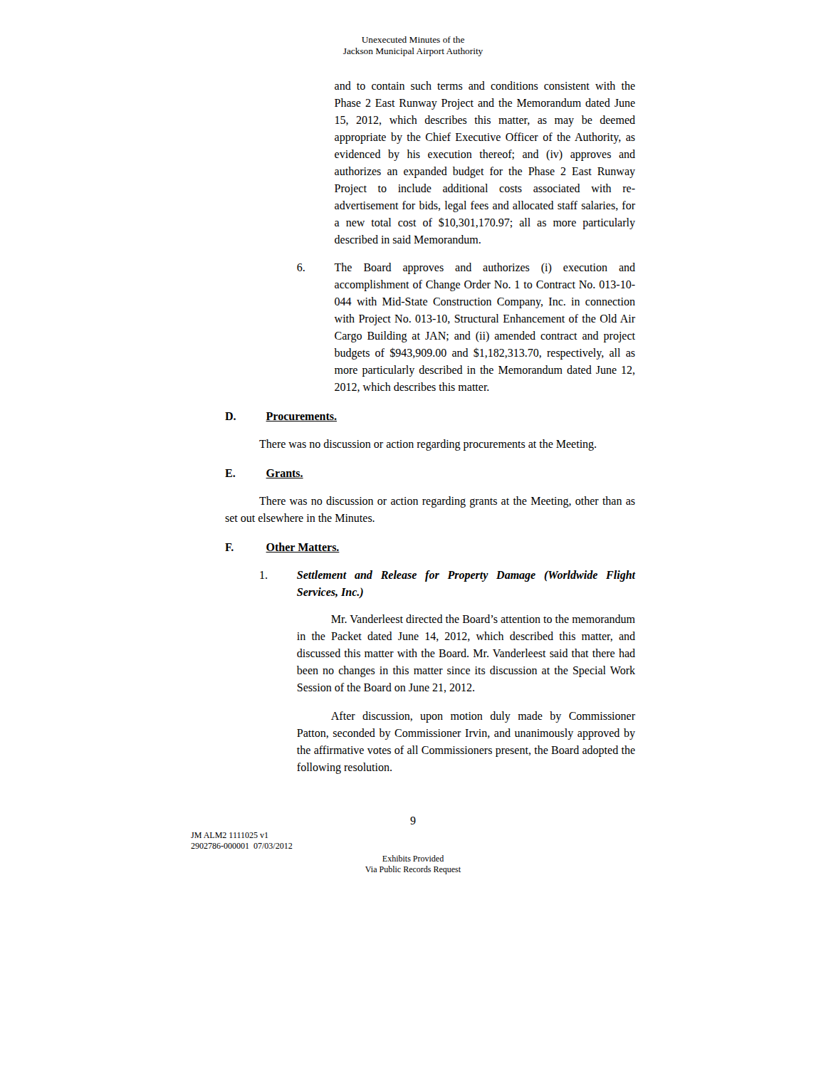Unexecuted Minutes of the
Jackson Municipal Airport Authority
and to contain such terms and conditions consistent with the Phase 2 East Runway Project and the Memorandum dated June 15, 2012, which describes this matter, as may be deemed appropriate by the Chief Executive Officer of the Authority, as evidenced by his execution thereof; and (iv) approves and authorizes an expanded budget for the Phase 2 East Runway Project to include additional costs associated with re-advertisement for bids, legal fees and allocated staff salaries, for a new total cost of $10,301,170.97; all as more particularly described in said Memorandum.
6. The Board approves and authorizes (i) execution and accomplishment of Change Order No. 1 to Contract No. 013-10-044 with Mid-State Construction Company, Inc. in connection with Project No. 013-10, Structural Enhancement of the Old Air Cargo Building at JAN; and (ii) amended contract and project budgets of $943,909.00 and $1,182,313.70, respectively, all as more particularly described in the Memorandum dated June 12, 2012, which describes this matter.
D. Procurements.
There was no discussion or action regarding procurements at the Meeting.
E. Grants.
There was no discussion or action regarding grants at the Meeting, other than as set out elsewhere in the Minutes.
F. Other Matters.
1.
Settlement and Release for Property Damage (Worldwide Flight Services, Inc.)
Mr. Vanderleest directed the Board’s attention to the memorandum in the Packet dated June 14, 2012, which described this matter, and discussed this matter with the Board. Mr. Vanderleest said that there had been no changes in this matter since its discussion at the Special Work Session of the Board on June 21, 2012.
After discussion, upon motion duly made by Commissioner Patton, seconded by Commissioner Irvin, and unanimously approved by the affirmative votes of all Commissioners present, the Board adopted the following resolution.
9
JM ALM2 1111025 v1
2902786-000001 07/03/2012
Exhibits Provided
Via Public Records Request